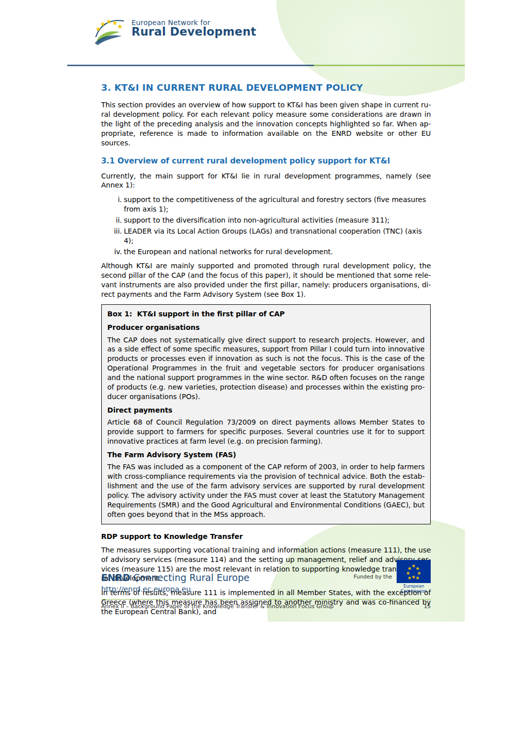European Network for
Rural Development
3. KT&I IN CURRENT RURAL DEVELOPMENT POLICY
This section provides an overview of how support to KT&I has been given shape in current rural development policy. For each relevant policy measure some considerations are drawn in the light of the preceding analysis and the innovation concepts highlighted so far. When appropriate, reference is made to information available on the ENRD website or other EU sources.
3.1 Overview of current rural development policy support for KT&I
Currently, the main support for KT&I lie in rural development programmes, namely (see Annex 1):
i. support to the competitiveness of the agricultural and forestry sectors (five measures from axis 1);
ii. support to the diversification into non-agricultural activities (measure 311);
iii. LEADER via its Local Action Groups (LAGs) and transnational cooperation (TNC) (axis 4);
iv. the European and national networks for rural development.
Although KT&I are mainly supported and promoted through rural development policy, the second pillar of the CAP (and the focus of this paper), it should be mentioned that some relevant instruments are also provided under the first pillar, namely: producers organisations, direct payments and the Farm Advisory System (see Box 1).
Box 1: KT&I support in the first pillar of CAP
Producer organisations
The CAP does not systematically give direct support to research projects. However, and as a side effect of some specific measures, support from Pillar I could turn into innovative products or processes even if innovation as such is not the focus. This is the case of the Operational Programmes in the fruit and vegetable sectors for producer organisations and the national support programmes in the wine sector. R&D often focuses on the range of products (e.g. new varieties, protection disease) and processes within the existing producer organisations (POs).
Direct payments
Article 68 of Council Regulation 73/2009 on direct payments allows Member States to provide support to farmers for specific purposes. Several countries use it for to support innovative practices at farm level (e.g. on precision farming).
The Farm Advisory System (FAS)
The FAS was included as a component of the CAP reform of 2003, in order to help farmers with cross-compliance requirements via the provision of technical advice. Both the establishment and the use of the farm advisory services are supported by rural development policy. The advisory activity under the FAS must cover at least the Statutory Management Requirements (SMR) and the Good Agricultural and Environmental Conditions (GAEC), but often goes beyond that in the MSs approach.
RDP support to Knowledge Transfer
The measures supporting vocational training and information actions (measure 111), the use of advisory services (measure 114) and the setting up management, relief and advisory services (measure 115) are the most relevant in relation to supporting knowledge transfer in rural development.
In terms of results, measure 111 is implemented in all Member States, with the exception of Greece (where this measure has been assigned to another ministry and was co-financed by the European Central Bank), and
ENRD Connecting Rural Europe
http://enrd.ec.europa.eu
Funded by the
European
Commission
Annex II – Background Paper of the Knowledge Transfer & Innovation Focus Group 15